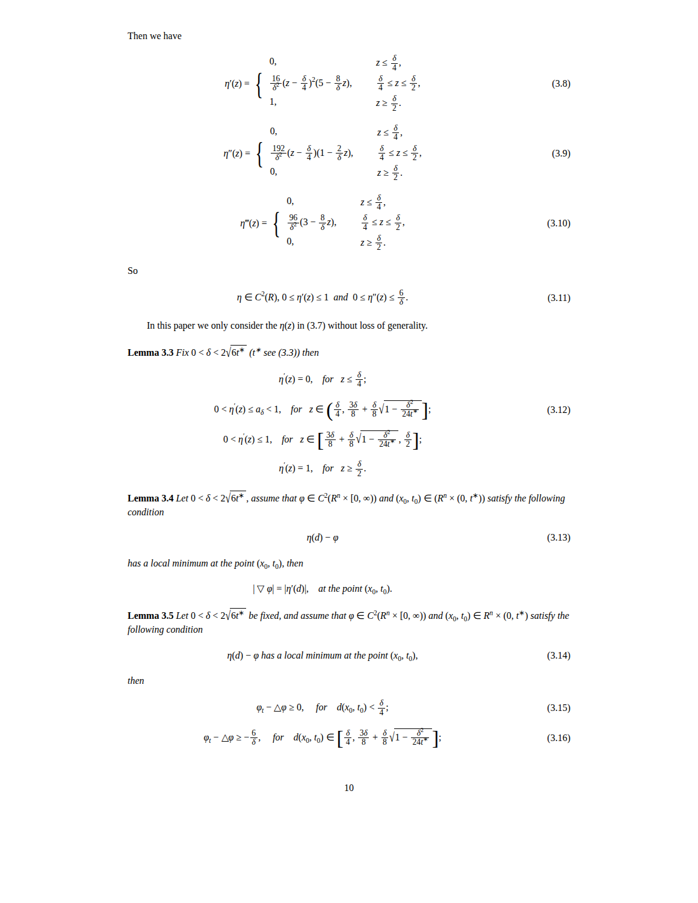Then we have
η′(z) ={ 0, z ≤ δ 4, 16 δ2(z − δ 4)2(5 − 8 δ z), δ 4 ≤ z ≤ δ 2, 1, z ≥ δ 2.
(3.8)
η″(z) ={ 0, z ≤ δ 4, 192 δ2(z − δ 4)(1 − 2 δ z), δ 4 ≤ z ≤ δ 2, 0, z ≥ δ 2.
(3.9)
η‴(z) ={ 0, z ≤ δ 4, 96 δ2(3 − 8 δ z), δ 4 ≤ z ≤ δ 2, 0, z ≥ δ 2.
(3.10)
So
η ∈ C2(R), 0 ≤ η′(z) ≤ 1 and 0 ≤ η″(z) ≤ 6 δ.
(3.11)
In this paper we only consider the η(z) in (3.7) without loss of generality.
Lemma 3.3 Fix 0 < δ < 2√6t∗ (t∗ see (3.3)) then
η′(z) = 0, for z ≤ δ 4;
0 < η′(z) ≤ aδ < 1, for z ∈ (δ 4, 3δ 8 + δ 8√1 − δ224t∗];
(3.12)
0 < η′(z) ≤ 1, for z ∈ [3δ 8 + δ 8√1 − δ224t∗, δ 2];
η′(z) = 1, for z ≥ δ 2.
Lemma 3.4 Let 0 < δ < 2√6t∗, assume that φ ∈ C2(Rn × [0, ∞)) and (x0, t0) ∈ (Rn × (0, t∗)) satisfy the following condition
η(d) − φ
(3.13)
has a local minimum at the point (x0, t0), then
| ▽ φ| = |η′(d)|, at the point (x0, t0).
Lemma 3.5 Let 0 < δ < 2√6t∗ be fixed, and assume that φ ∈ C2(Rn × [0, ∞)) and (x0, t0) ∈ Rn × (0, t∗) satisfy the following condition
η(d) − φ has a local minimum at the point (x0, t0),
(3.14)
then
φt − △φ ≥ 0, for d(x0, t0) < δ 4;
(3.15)
φt − △φ ≥ −6 δ, for d(x0, t0) ∈ [δ 4, 3δ 8 + δ 8√1 − δ224t∗];
(3.16)
10